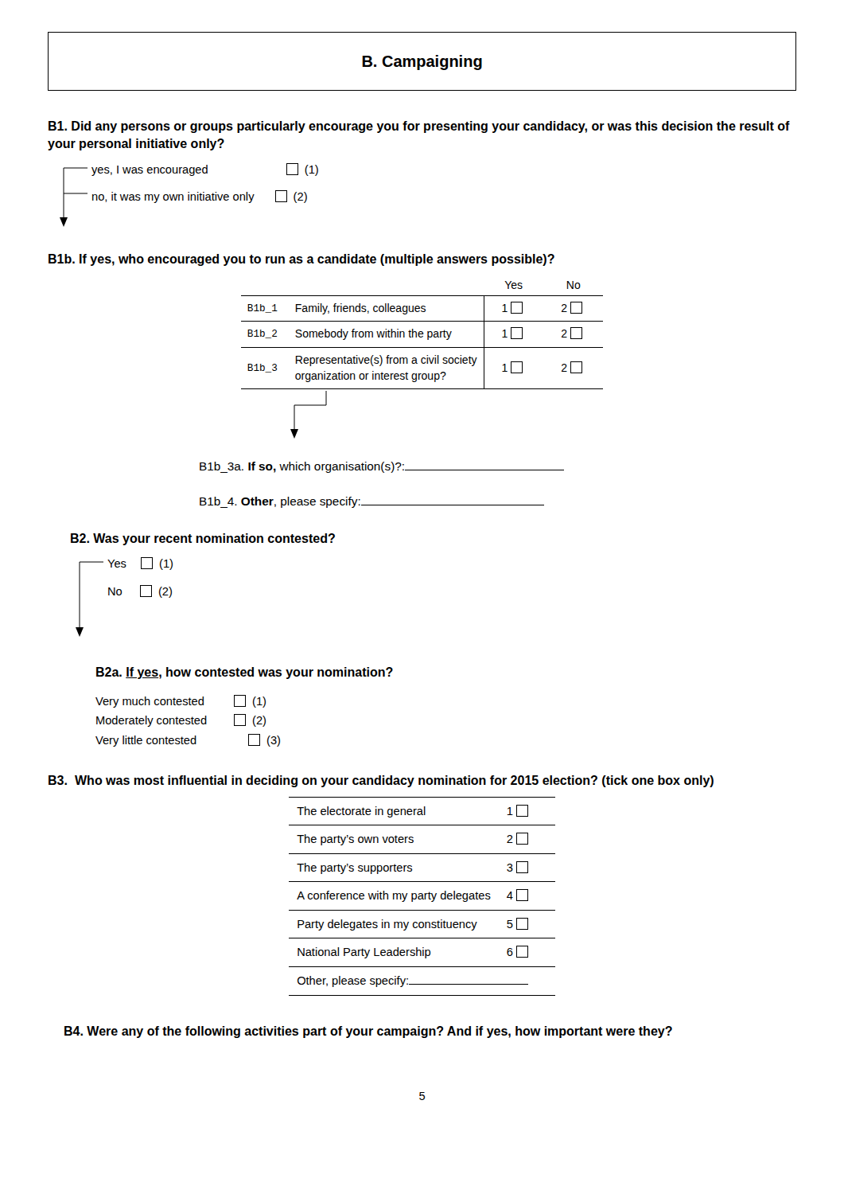B. Campaigning
B1. Did any persons or groups particularly encourage you for presenting your candidacy, or was this decision the result of your personal initiative only?
yes, I was encouraged (1)
no, it was my own initiative only (2)
B1b. If yes, who encouraged you to run as a candidate (multiple answers possible)?
| | | Yes | No |
| --- | --- | --- | --- |
| B1b_1 | Family, friends, colleagues | 1 | 2 |
| B1b_2 | Somebody from within the party | 1 | 2 |
| B1b_3 | Representative(s) from a civil society organization or interest group? | 1 | 2 |
B1b_3a. If so, which organisation(s)?:
B1b_4. Other, please specify:
B2. Was your recent nomination contested?
Yes (1)
No (2)
B2a. If yes, how contested was your nomination?
Very much contested (1)
Moderately contested (2)
Very little contested (3)
B3. Who was most influential in deciding on your candidacy nomination for 2015 election? (tick one box only)
| The electorate in general | 1 |
| The party’s own voters | 2 |
| The party’s supporters | 3 |
| A conference with my party delegates | 4 |
| Party delegates in my constituency | 5 |
| National Party Leadership | 6 |
| Other, please specify: |
B4. Were any of the following activities part of your campaign? And if yes, how important were they?
5